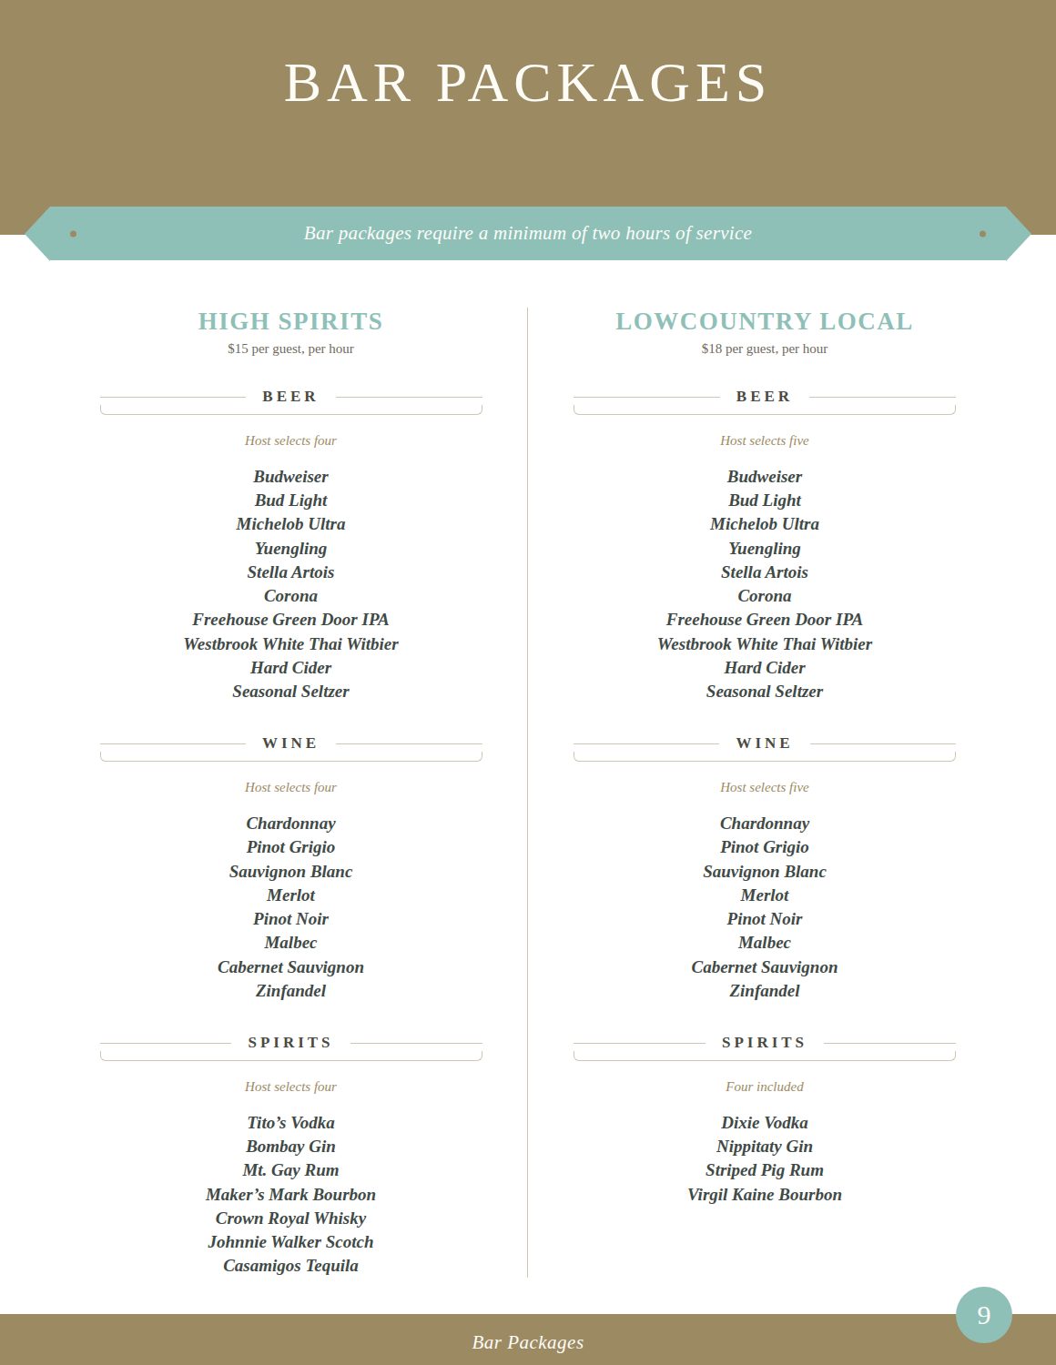BAR PACKAGES
Bar packages require a minimum of two hours of service
HIGH SPIRITS
$15 per guest, per hour
BEER
Host selects four
Budweiser
Bud Light
Michelob Ultra
Yuengling
Stella Artois
Corona
Freehouse Green Door IPA
Westbrook White Thai Witbier
Hard Cider
Seasonal Seltzer
WINE
Host selects four
Chardonnay
Pinot Grigio
Sauvignon Blanc
Merlot
Pinot Noir
Malbec
Cabernet Sauvignon
Zinfandel
SPIRITS
Host selects four
Tito’s Vodka
Bombay Gin
Mt. Gay Rum
Maker’s Mark Bourbon
Crown Royal Whisky
Johnnie Walker Scotch
Casamigos Tequila
LOWCOUNTRY LOCAL
$18 per guest, per hour
BEER
Host selects five
Budweiser
Bud Light
Michelob Ultra
Yuengling
Stella Artois
Corona
Freehouse Green Door IPA
Westbrook White Thai Witbier
Hard Cider
Seasonal Seltzer
WINE
Host selects five
Chardonnay
Pinot Grigio
Sauvignon Blanc
Merlot
Pinot Noir
Malbec
Cabernet Sauvignon
Zinfandel
SPIRITS
Four included
Dixie Vodka
Nippitaty Gin
Striped Pig Rum
Virgil Kaine Bourbon
Bar Packages
9